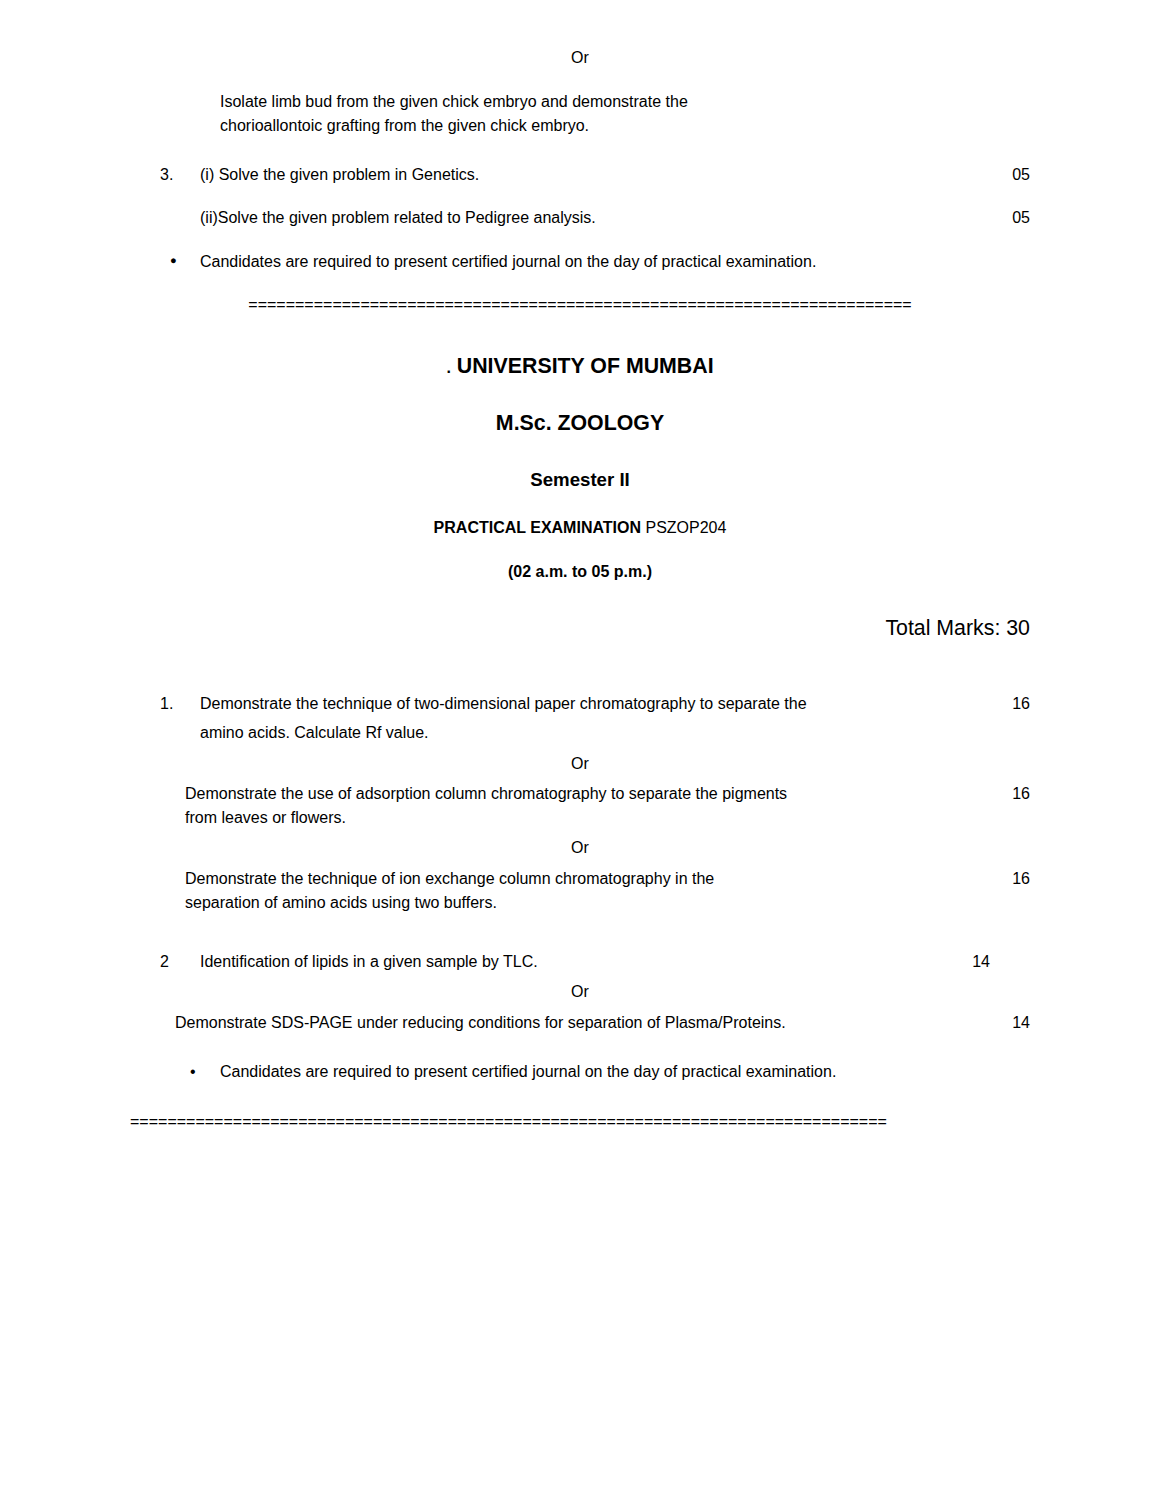Or
Isolate limb bud from the given chick embryo and demonstrate the
chorioallontoic grafting from the given chick embryo.
3. (i) Solve the given problem in Genetics. 05
(ii)Solve the given problem related to Pedigree analysis. 05
Candidates are required to present certified journal on the day of practical examination.
=======================================================================
. UNIVERSITY OF MUMBAI
M.Sc. ZOOLOGY
Semester II
PRACTICAL EXAMINATION PSZOP204
(02 a.m. to 05 p.m.)
Total Marks: 30
1. Demonstrate the technique of two-dimensional paper chromatography to separate the 16
amino acids. Calculate Rf value.
Or
Demonstrate the use of adsorption column chromatography to separate the pigments 16
from leaves or flowers.
Or
Demonstrate the technique of ion exchange column chromatography in the 16
separation of amino acids using two buffers.
2 Identification of lipids in a given sample by TLC. 14
Or
Demonstrate SDS-PAGE under reducing conditions for separation of Plasma/Proteins. 14
Candidates are required to present certified journal on the day of practical examination.
=================================================================================